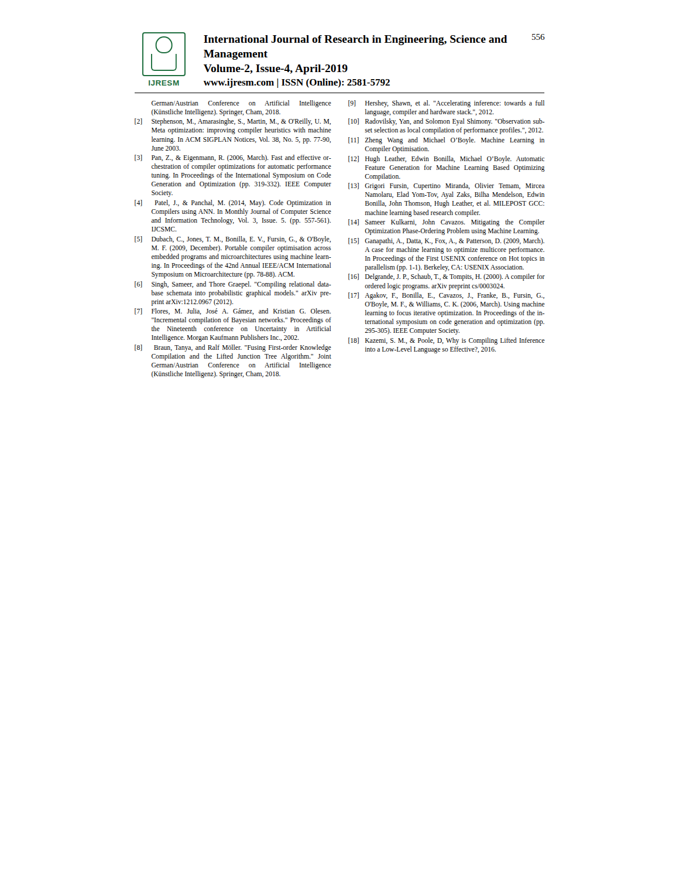556
IJRESM
International Journal of Research in Engineering, Science and Management
Volume-2, Issue-4, April-2019
www.ijresm.com | ISSN (Online): 2581-5792
German/Austrian Conference on Artificial Intelligence (Künstliche Intelligenz). Springer, Cham, 2018.
[2] Stephenson, M., Amarasinghe, S., Martin, M., & O'Reilly, U. M, Meta optimization: improving compiler heuristics with machine learning. In ACM SIGPLAN Notices, Vol. 38, No. 5, pp. 77-90, June 2003.
[3] Pan, Z., & Eigenmann, R. (2006, March). Fast and effective orchestration of compiler optimizations for automatic performance tuning. In Proceedings of the International Symposium on Code Generation and Optimization (pp. 319-332). IEEE Computer Society.
[4] Patel, J., & Panchal, M. (2014, May). Code Optimization in Compilers using ANN. In Monthly Journal of Computer Science and Information Technology, Vol. 3, Issue. 5. (pp. 557-561). IJCSMC.
[5] Dubach, C., Jones, T. M., Bonilla, E. V., Fursin, G., & O'Boyle, M. F. (2009, December). Portable compiler optimisation across embedded programs and microarchitectures using machine learning. In Proceedings of the 42nd Annual IEEE/ACM International Symposium on Microarchitecture (pp. 78-88). ACM.
[6] Singh, Sameer, and Thore Graepel. "Compiling relational database schemata into probabilistic graphical models." arXiv preprint arXiv:1212.0967 (2012).
[7] Flores, M. Julia, José A. Gámez, and Kristian G. Olesen. "Incremental compilation of Bayesian networks." Proceedings of the Nineteenth conference on Uncertainty in Artificial Intelligence. Morgan Kaufmann Publishers Inc., 2002.
[8] Braun, Tanya, and Ralf Möller. "Fusing First-order Knowledge Compilation and the Lifted Junction Tree Algorithm." Joint German/Austrian Conference on Artificial Intelligence (Künstliche Intelligenz). Springer, Cham, 2018.
[9] Hershey, Shawn, et al. "Accelerating inference: towards a full language, compiler and hardware stack.", 2012.
[10] Radovilsky, Yan, and Solomon Eyal Shimony. "Observation subset selection as local compilation of performance profiles.", 2012.
[11] Zheng Wang and Michael O’Boyle. Machine Learning in Compiler Optimisation.
[12] Hugh Leather, Edwin Bonilla, Michael O’Boyle. Automatic Feature Generation for Machine Learning Based Optimizing Compilation.
[13] Grigori Fursin, Cupertino Miranda, Olivier Temam, Mircea Namolaru, Elad Yom-Tov, Ayal Zaks, Bilha Mendelson, Edwin Bonilla, John Thomson, Hugh Leather, et al. MILEPOST GCC: machine learning based research compiler.
[14] Sameer Kulkarni, John Cavazos. Mitigating the Compiler Optimization Phase-Ordering Problem using Machine Learning.
[15] Ganapathi, A., Datta, K., Fox, A., & Patterson, D. (2009, March). A case for machine learning to optimize multicore performance. In Proceedings of the First USENIX conference on Hot topics in parallelism (pp. 1-1). Berkeley, CA: USENIX Association.
[16] Delgrande, J. P., Schaub, T., & Tompits, H. (2000). A compiler for ordered logic programs. arXiv preprint cs/0003024.
[17] Agakov, F., Bonilla, E., Cavazos, J., Franke, B., Fursin, G., O'Boyle, M. F., & Williams, C. K. (2006, March). Using machine learning to focus iterative optimization. In Proceedings of the international symposium on code generation and optimization (pp. 295-305). IEEE Computer Society.
[18] Kazemi, S. M., & Poole, D, Why is Compiling Lifted Inference into a Low-Level Language so Effective?, 2016.